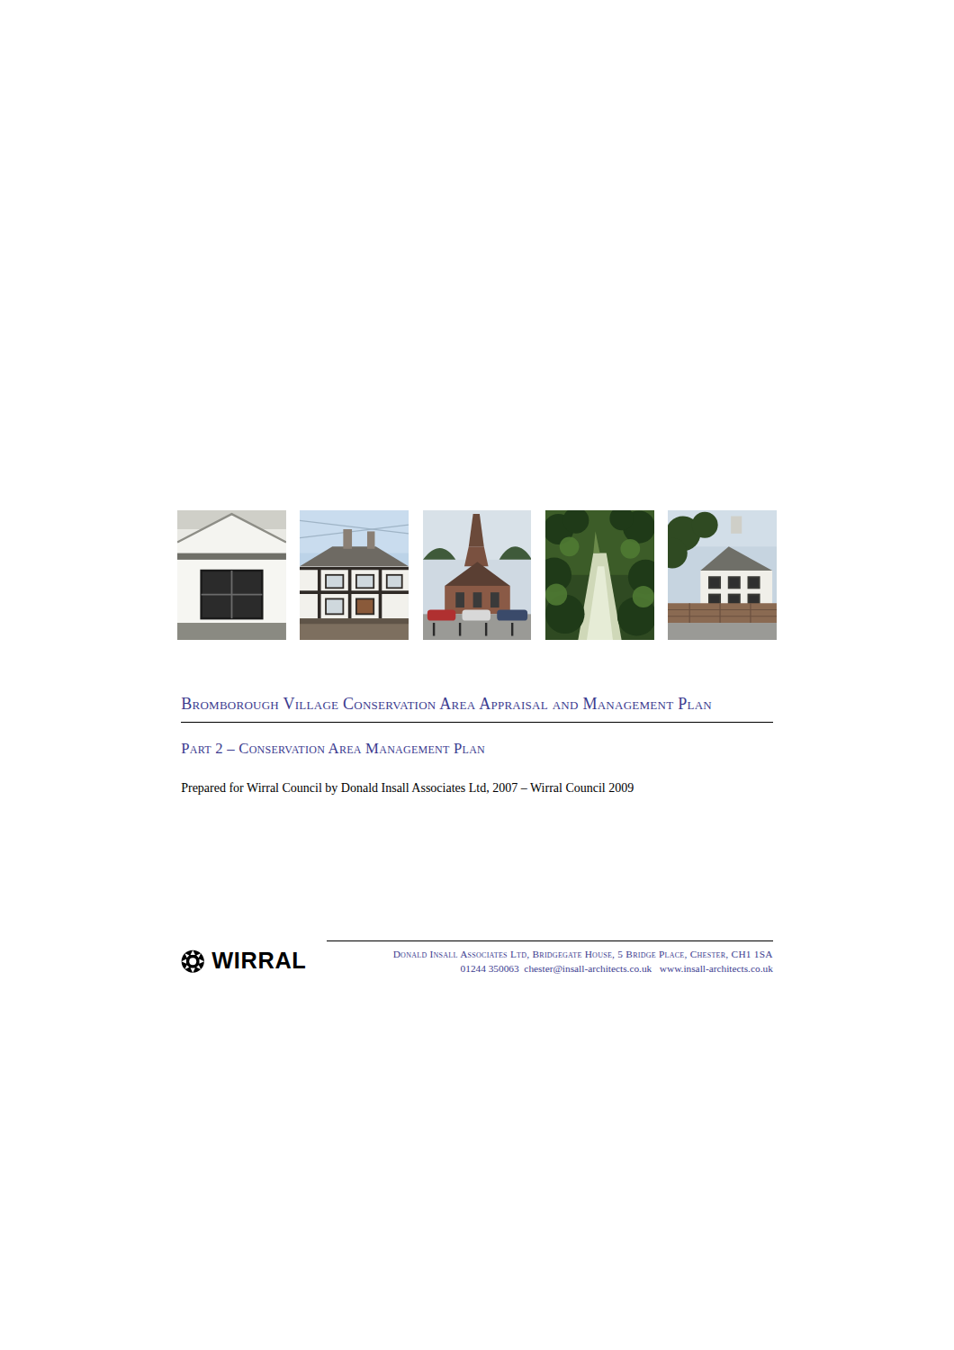Bromborough Village Conservation Area Appraisal and Management Plan
Part 2 – Conservation Area Management Plan
Prepared for Wirral Council by Donald Insall Associates Ltd, 2007 – Wirral Council 2009
WIRRAL
Donald Insall Associates Ltd, Bridgegate House, 5 Bridge Place, Chester, CH1 1SA
01244 350063 chester@insall-architects.co.uk www.insall-architects.co.uk